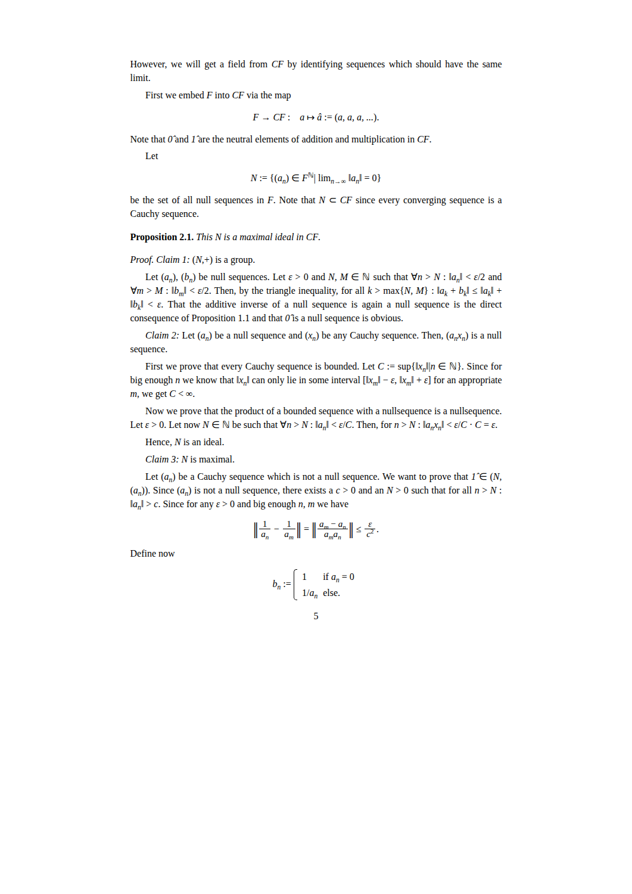However, we will get a field from CF by identifying sequences which should have the same limit.
First we embed F into CF via the map
F → CF : a ↦ â := (a, a, a, ...).
Note that 0̂ and 1̂ are the neutral elements of addition and multiplication in CF.
Let
N := {(an) ∈ Fℕ| limn→∞ ‖an‖ = 0}
be the set of all null sequences in F. Note that N ⊂ CF since every converging sequence is a Cauchy sequence.
Proposition 2.1. This N is a maximal ideal in CF.
Proof. Claim 1: (N,+) is a group.
Let (an), (bn) be null sequences. Let ε > 0 and N, M ∈ ℕ such that ∀n > N : ‖an‖ < ε/2 and ∀m > M : ‖bm‖ < ε/2. Then, by the triangle inequality, for all k > max{N, M} : ‖ak + bk‖ ≤ ‖ak‖ + ‖bk‖ < ε. That the additive inverse of a null sequence is again a null sequence is the direct consequence of Proposition 1.1 and that 0̂ is a null sequence is obvious.
Claim 2: Let (an) be a null sequence and (xn) be any Cauchy sequence. Then, (anxn) is a null sequence.
First we prove that every Cauchy sequence is bounded. Let C := sup{‖xn‖|n ∈ ℕ}. Since for big enough n we know that ‖xn‖ can only lie in some interval [‖xm‖ − ε, ‖xm‖ + ε] for an appropriate m, we get C < ∞.
Now we prove that the product of a bounded sequence with a nullsequence is a nullsequence. Let ε > 0. Let now N ∈ ℕ be such that ∀n > N : ‖an‖ < ε/C. Then, for n > N : ‖anxn‖ < ε/C · C = ε.
Hence, N is an ideal.
Claim 3: N is maximal.
Let (an) be a Cauchy sequence which is not a null sequence. We want to prove that 1̂ ∈ (N, (an)). Since (an) is not a null sequence, there exists a c > 0 and an N > 0 such that for all n > N : ‖an‖ > c. Since for any ε > 0 and big enough n, m we have
‖1 an − 1 am‖ = ‖am − an aman‖ ≤ εc2.
Define now
bn :=
| 1 | if a n = 0 |
| 1/ a n | else. |
5